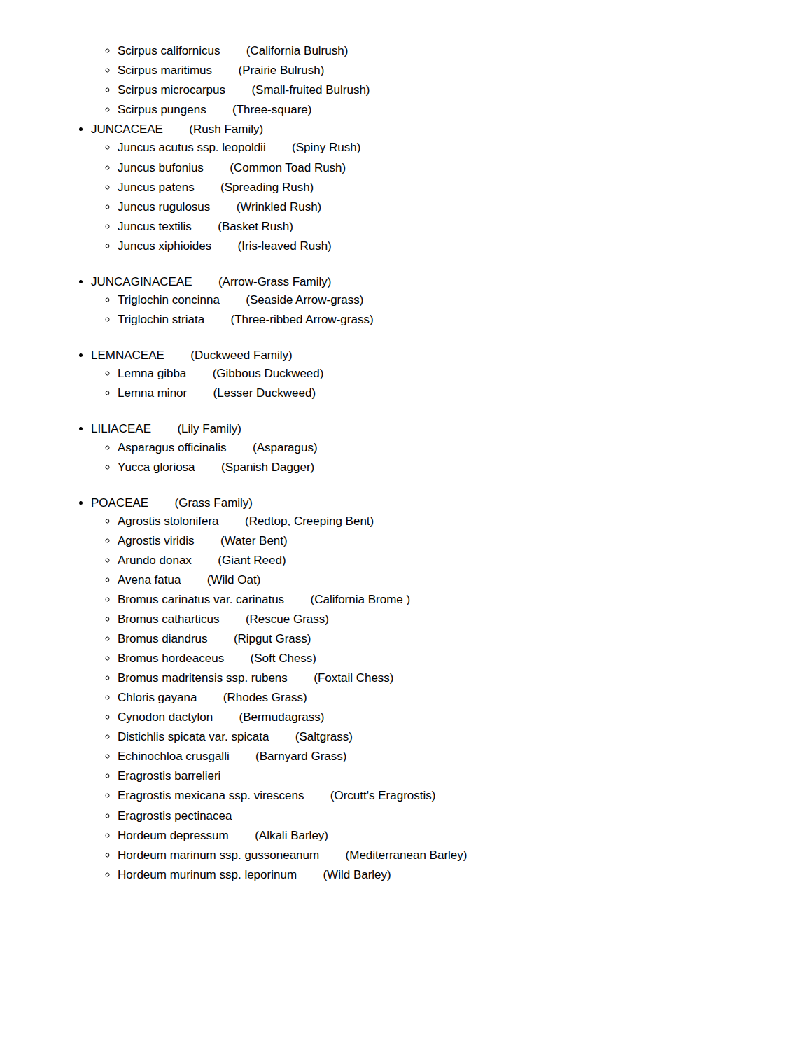Scirpus californicus (California Bulrush)
Scirpus maritimus (Prairie Bulrush)
Scirpus microcarpus (Small-fruited Bulrush)
Scirpus pungens (Three-square)
JUNCACEAE (Rush Family)
Juncus acutus ssp. leopoldii (Spiny Rush)
Juncus bufonius (Common Toad Rush)
Juncus patens (Spreading Rush)
Juncus rugulosus (Wrinkled Rush)
Juncus textilis (Basket Rush)
Juncus xiphioides (Iris-leaved Rush)
JUNCAGINACEAE (Arrow-Grass Family)
Triglochin concinna (Seaside Arrow-grass)
Triglochin striata (Three-ribbed Arrow-grass)
LEMNACEAE (Duckweed Family)
Lemna gibba (Gibbous Duckweed)
Lemna minor (Lesser Duckweed)
LILIACEAE (Lily Family)
Asparagus officinalis (Asparagus)
Yucca gloriosa (Spanish Dagger)
POACEAE (Grass Family)
Agrostis stolonifera (Redtop, Creeping Bent)
Agrostis viridis (Water Bent)
Arundo donax (Giant Reed)
Avena fatua (Wild Oat)
Bromus carinatus var. carinatus (California Brome )
Bromus catharticus (Rescue Grass)
Bromus diandrus (Ripgut Grass)
Bromus hordeaceus (Soft Chess)
Bromus madritensis ssp. rubens (Foxtail Chess)
Chloris gayana (Rhodes Grass)
Cynodon dactylon (Bermudagrass)
Distichlis spicata var. spicata (Saltgrass)
Echinochloa crusgalli (Barnyard Grass)
Eragrostis barrelieri
Eragrostis mexicana ssp. virescens (Orcutt's Eragrostis)
Eragrostis pectinacea
Hordeum depressum (Alkali Barley)
Hordeum marinum ssp. gussoneanum (Mediterranean Barley)
Hordeum murinum ssp. leporinum (Wild Barley)